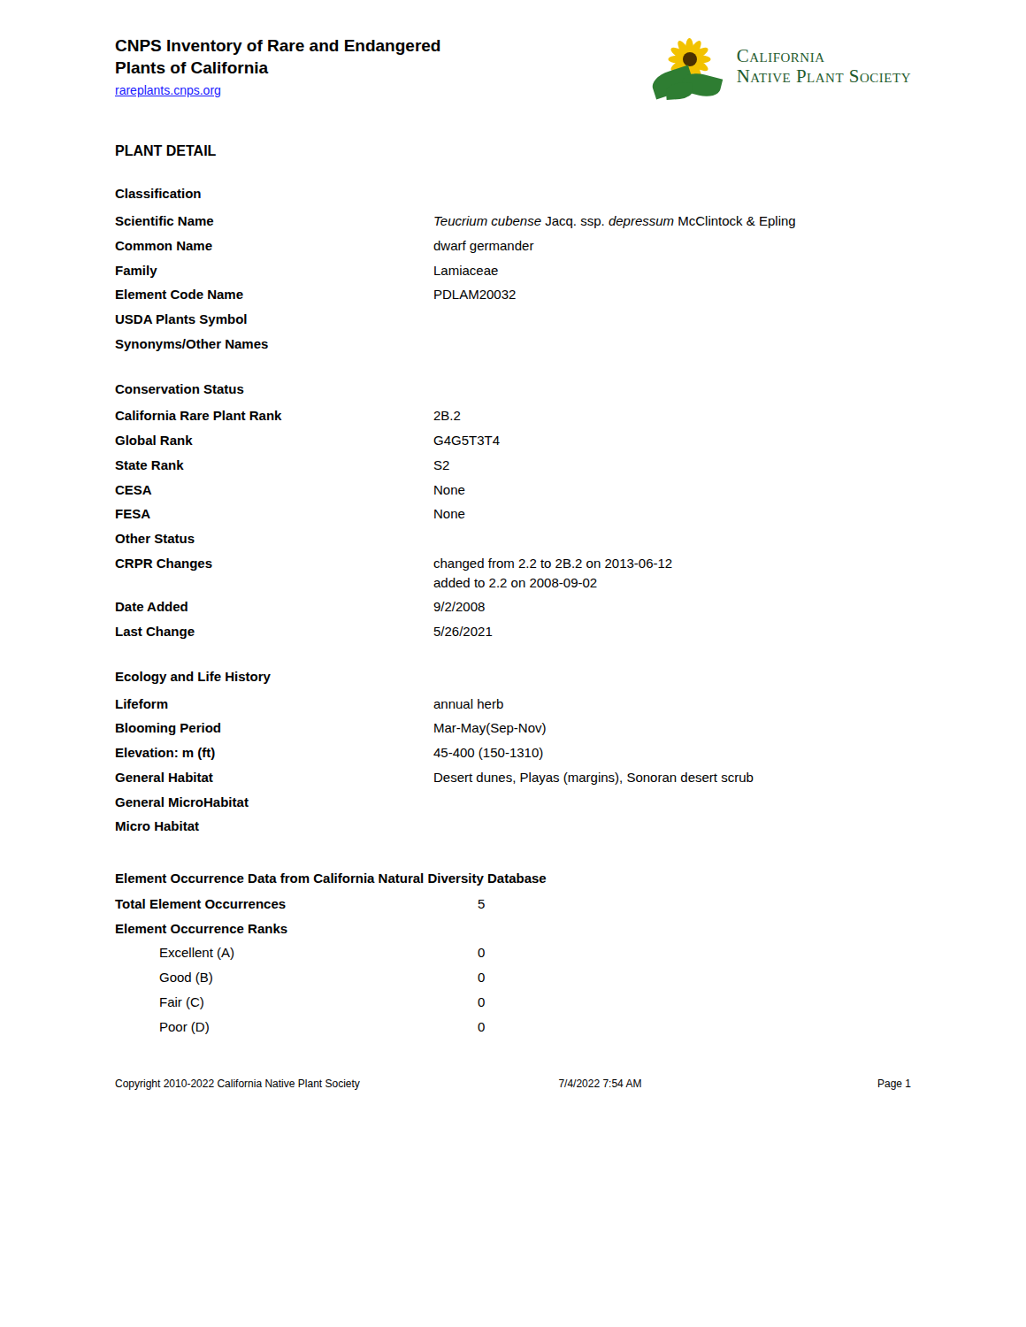CNPS Inventory of Rare and Endangered Plants of California
rareplants.cnps.org
California
Native Plant Society
PLANT DETAIL
Classification
| Scientific Name | Teucrium cubense Jacq. ssp. depressum McClintock & Epling |
| Common Name | dwarf germander |
| Family | Lamiaceae |
| Element Code Name | PDLAM20032 |
| USDA Plants Symbol | |
| Synonyms/Other Names | |
Conservation Status
| California Rare Plant Rank | 2B.2 |
| Global Rank | G4G5T3T4 |
| State Rank | S2 |
| CESA | None |
| FESA | None |
| Other Status | |
| CRPR Changes | changed from 2.2 to 2B.2 on 2013-06-12 added to 2.2 on 2008-09-02 |
| Date Added | 9/2/2008 |
| Last Change | 5/26/2021 |
Ecology and Life History
| Lifeform | annual herb |
| Blooming Period | Mar-May(Sep-Nov) |
| Elevation: m (ft) | 45-400 (150-1310) |
| General Habitat | Desert dunes, Playas (margins), Sonoran desert scrub |
| General MicroHabitat | |
| Micro Habitat | |
Element Occurrence Data from California Natural Diversity Database
| Total Element Occurrences | 5 |
| Element Occurrence Ranks | |
| Excellent (A) | 0 |
| Good (B) | 0 |
| Fair (C) | 0 |
| Poor (D) | 0 |
Copyright 2010-2022 California Native Plant Society
7/4/2022 7:54 AM
Page 1